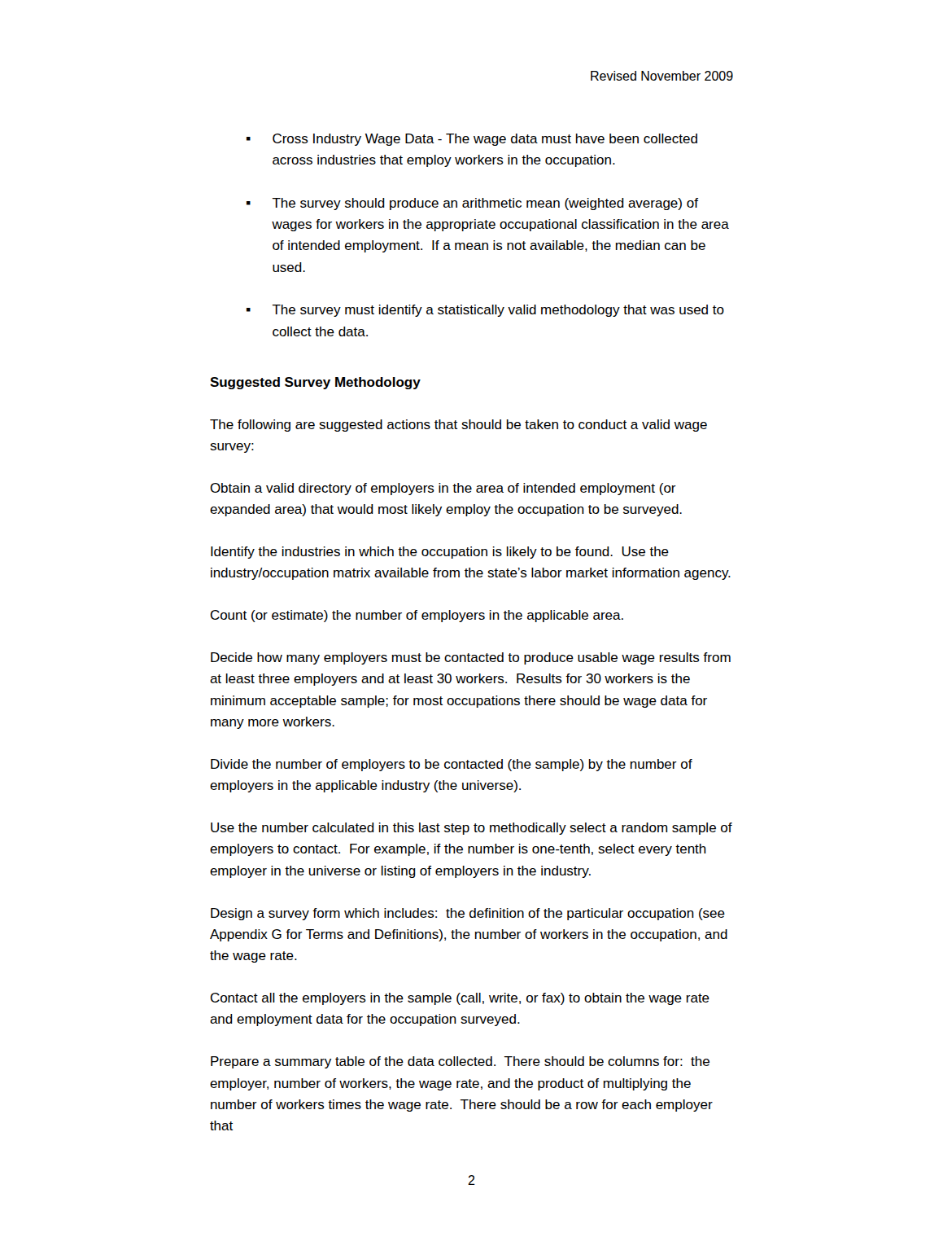Revised November 2009
Cross Industry Wage Data - The wage data must have been collected across industries that employ workers in the occupation.
The survey should produce an arithmetic mean (weighted average) of wages for workers in the appropriate occupational classification in the area of intended employment. If a mean is not available, the median can be used.
The survey must identify a statistically valid methodology that was used to collect the data.
Suggested Survey Methodology
The following are suggested actions that should be taken to conduct a valid wage survey:
Obtain a valid directory of employers in the area of intended employment (or expanded area) that would most likely employ the occupation to be surveyed.
Identify the industries in which the occupation is likely to be found. Use the industry/occupation matrix available from the state’s labor market information agency.
Count (or estimate) the number of employers in the applicable area.
Decide how many employers must be contacted to produce usable wage results from at least three employers and at least 30 workers. Results for 30 workers is the minimum acceptable sample; for most occupations there should be wage data for many more workers.
Divide the number of employers to be contacted (the sample) by the number of employers in the applicable industry (the universe).
Use the number calculated in this last step to methodically select a random sample of employers to contact. For example, if the number is one-tenth, select every tenth employer in the universe or listing of employers in the industry.
Design a survey form which includes: the definition of the particular occupation (see Appendix G for Terms and Definitions), the number of workers in the occupation, and the wage rate.
Contact all the employers in the sample (call, write, or fax) to obtain the wage rate and employment data for the occupation surveyed.
Prepare a summary table of the data collected. There should be columns for: the employer, number of workers, the wage rate, and the product of multiplying the number of workers times the wage rate. There should be a row for each employer that
2